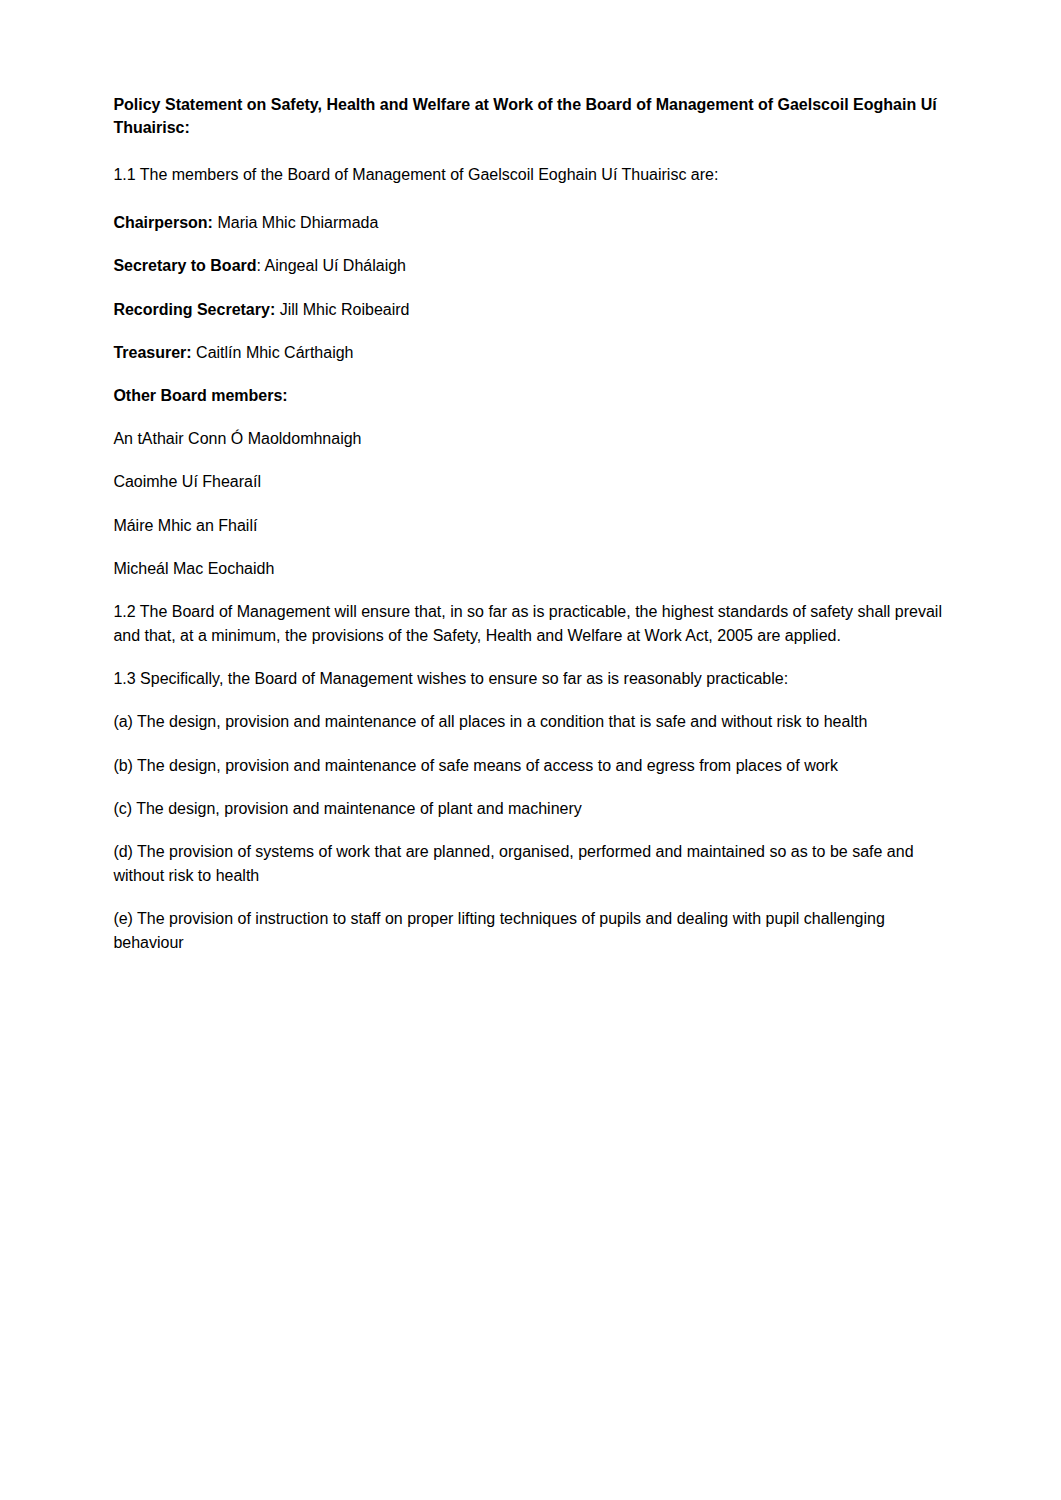Policy Statement on Safety, Health and Welfare at Work of the Board of Management of Gaelscoil Eoghain Uí Thuairisc:
1.1 The members of the Board of Management of Gaelscoil Eoghain Uí Thuairisc are:
Chairperson: Maria Mhic Dhiarmada
Secretary to Board: Aingeal Uí Dhálaigh
Recording Secretary: Jill Mhic Roibeaird
Treasurer: Caitlín Mhic Cárthaigh
Other Board members:
An tAthair Conn Ó Maoldomhnaigh
Caoimhe Uí Fhearaíl
Máire Mhic an Fhailí
Micheál Mac Eochaidh
1.2 The Board of Management will ensure that, in so far as is practicable, the highest standards of safety shall prevail and that, at a minimum, the provisions of the Safety, Health and Welfare at Work Act, 2005 are applied.
1.3 Specifically, the Board of Management wishes to ensure so far as is reasonably practicable:
(a) The design, provision and maintenance of all places in a condition that is safe and without risk to health
(b) The design, provision and maintenance of safe means of access to and egress from places of work
(c) The design, provision and maintenance of plant and machinery
(d) The provision of systems of work that are planned, organised, performed and maintained so as to be safe and without risk to health
(e) The provision of instruction to staff on proper lifting techniques of pupils and dealing with pupil challenging behaviour